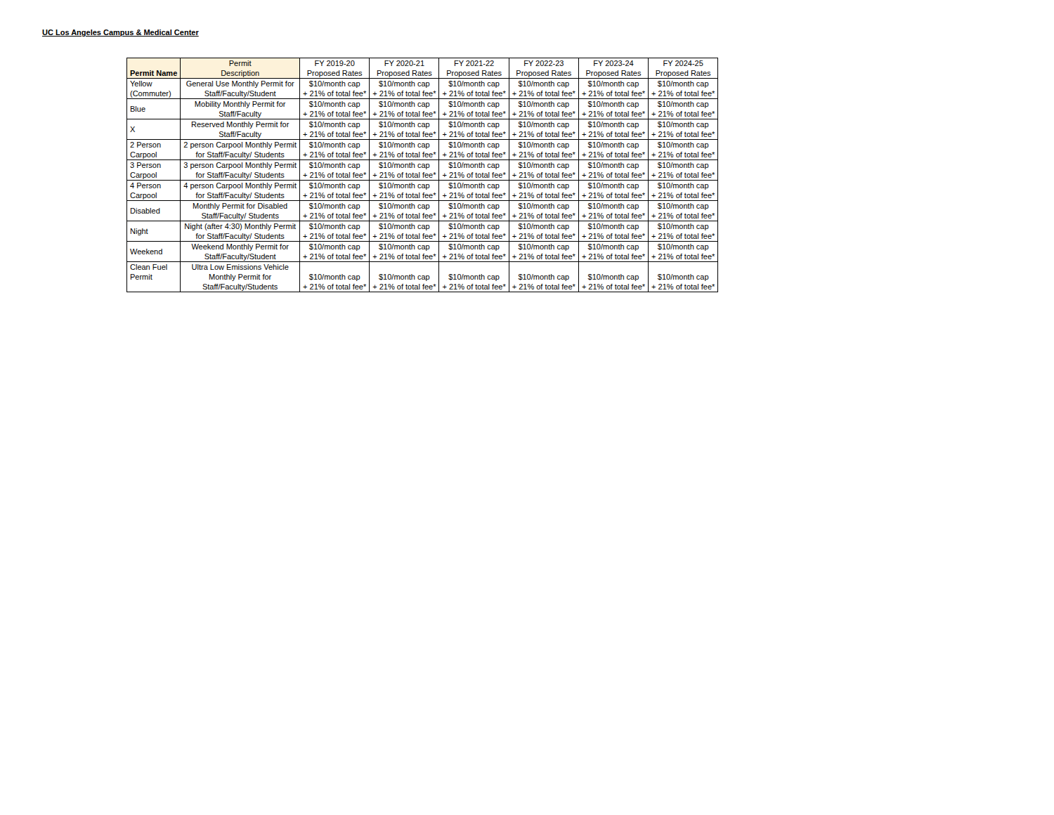UC Los Angeles Campus & Medical Center
| | Permit | FY 2019-20 | FY 2020-21 | FY 2021-22 | FY 2022-23 | FY 2023-24 | FY 2024-25 |
| --- | --- | --- | --- | --- | --- | --- | --- |
| Permit Name | Description | Proposed Rates | Proposed Rates | Proposed Rates | Proposed Rates | Proposed Rates | Proposed Rates |
| Yellow | General Use Monthly Permit for | $10/month cap | $10/month cap | $10/month cap | $10/month cap | $10/month cap | $10/month cap |
| (Commuter) | Staff/Faculty/Student | + 21% of total fee* | + 21% of total fee* | + 21% of total fee* | + 21% of total fee* | + 21% of total fee* | + 21% of total fee* |
| Blue | Mobility Monthly Permit for | $10/month cap | $10/month cap | $10/month cap | $10/month cap | $10/month cap | $10/month cap |
| Staff/Faculty | + 21% of total fee* | + 21% of total fee* | + 21% of total fee* | + 21% of total fee* | + 21% of total fee* | + 21% of total fee* |
| X | Reserved Monthly Permit for | $10/month cap | $10/month cap | $10/month cap | $10/month cap | $10/month cap | $10/month cap |
| Staff/Faculty | + 21% of total fee* | + 21% of total fee* | + 21% of total fee* | + 21% of total fee* | + 21% of total fee* | + 21% of total fee* |
| 2 Person | 2 person Carpool Monthly Permit | $10/month cap | $10/month cap | $10/month cap | $10/month cap | $10/month cap | $10/month cap |
| Carpool | for Staff/Faculty/ Students | + 21% of total fee* | + 21% of total fee* | + 21% of total fee* | + 21% of total fee* | + 21% of total fee* | + 21% of total fee* |
| 3 Person | 3 person Carpool Monthly Permit | $10/month cap | $10/month cap | $10/month cap | $10/month cap | $10/month cap | $10/month cap |
| Carpool | for Staff/Faculty/ Students | + 21% of total fee* | + 21% of total fee* | + 21% of total fee* | + 21% of total fee* | + 21% of total fee* | + 21% of total fee* |
| 4 Person | 4 person Carpool Monthly Permit | $10/month cap | $10/month cap | $10/month cap | $10/month cap | $10/month cap | $10/month cap |
| Carpool | for Staff/Faculty/ Students | + 21% of total fee* | + 21% of total fee* | + 21% of total fee* | + 21% of total fee* | + 21% of total fee* | + 21% of total fee* |
| Disabled | Monthly Permit for Disabled | $10/month cap | $10/month cap | $10/month cap | $10/month cap | $10/month cap | $10/month cap |
| Staff/Faculty/ Students | + 21% of total fee* | + 21% of total fee* | + 21% of total fee* | + 21% of total fee* | + 21% of total fee* | + 21% of total fee* |
| Night | Night (after 4:30) Monthly Permit | $10/month cap | $10/month cap | $10/month cap | $10/month cap | $10/month cap | $10/month cap |
| for Staff/Faculty/ Students | + 21% of total fee* | + 21% of total fee* | + 21% of total fee* | + 21% of total fee* | + 21% of total fee* | + 21% of total fee* |
| Weekend | Weekend Monthly Permit for | $10/month cap | $10/month cap | $10/month cap | $10/month cap | $10/month cap | $10/month cap |
| Staff/Faculty/Student | + 21% of total fee* | + 21% of total fee* | + 21% of total fee* | + 21% of total fee* | + 21% of total fee* | + 21% of total fee* |
| Clean Fuel | Ultra Low Emissions Vehicle | | | | | | |
| Permit | Monthly Permit for | $10/month cap | $10/month cap | $10/month cap | $10/month cap | $10/month cap | $10/month cap |
| | Staff/Faculty/Students | + 21% of total fee* | + 21% of total fee* | + 21% of total fee* | + 21% of total fee* | + 21% of total fee* | + 21% of total fee* |